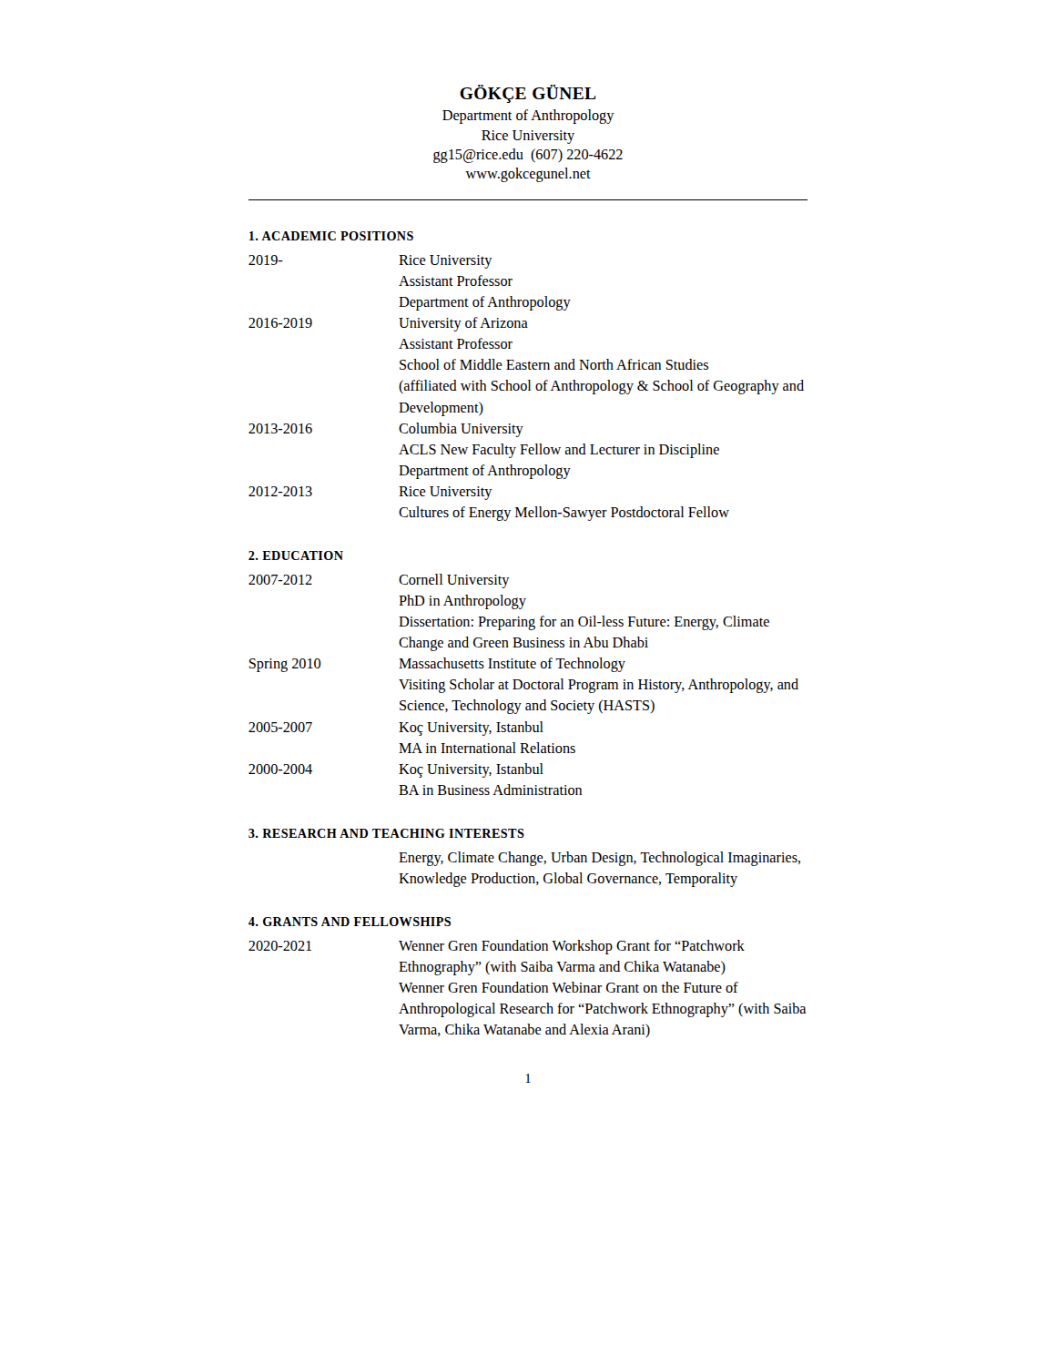GÖKÇE GÜNEL
Department of Anthropology
Rice University
gg15@rice.edu (607) 220-4622
www.gokcegunel.net
1. Academic Positions
| 2019- | Rice University Assistant Professor Department of Anthropology |
| 2016-2019 | University of Arizona Assistant Professor School of Middle Eastern and North African Studies (affiliated with School of Anthropology & School of Geography and Development) |
| 2013-2016 | Columbia University ACLS New Faculty Fellow and Lecturer in Discipline Department of Anthropology |
| 2012-2013 | Rice University Cultures of Energy Mellon-Sawyer Postdoctoral Fellow |
2. Education
| 2007-2012 | Cornell University PhD in Anthropology Dissertation: Preparing for an Oil-less Future: Energy, Climate Change and Green Business in Abu Dhabi |
| Spring 2010 | Massachusetts Institute of Technology Visiting Scholar at Doctoral Program in History, Anthropology, and Science, Technology and Society (HASTS) |
| 2005-2007 | Koç University, Istanbul MA in International Relations |
| 2000-2004 | Koç University, Istanbul BA in Business Administration |
3. Research and Teaching Interests
| | Energy, Climate Change, Urban Design, Technological Imaginaries, Knowledge Production, Global Governance, Temporality |
4. Grants and Fellowships
| 2020-2021 | Wenner Gren Foundation Workshop Grant for “Patchwork Ethnography” (with Saiba Varma and Chika Watanabe) Wenner Gren Foundation Webinar Grant on the Future of Anthropological Research for “Patchwork Ethnography” (with Saiba Varma, Chika Watanabe and Alexia Arani) |
1